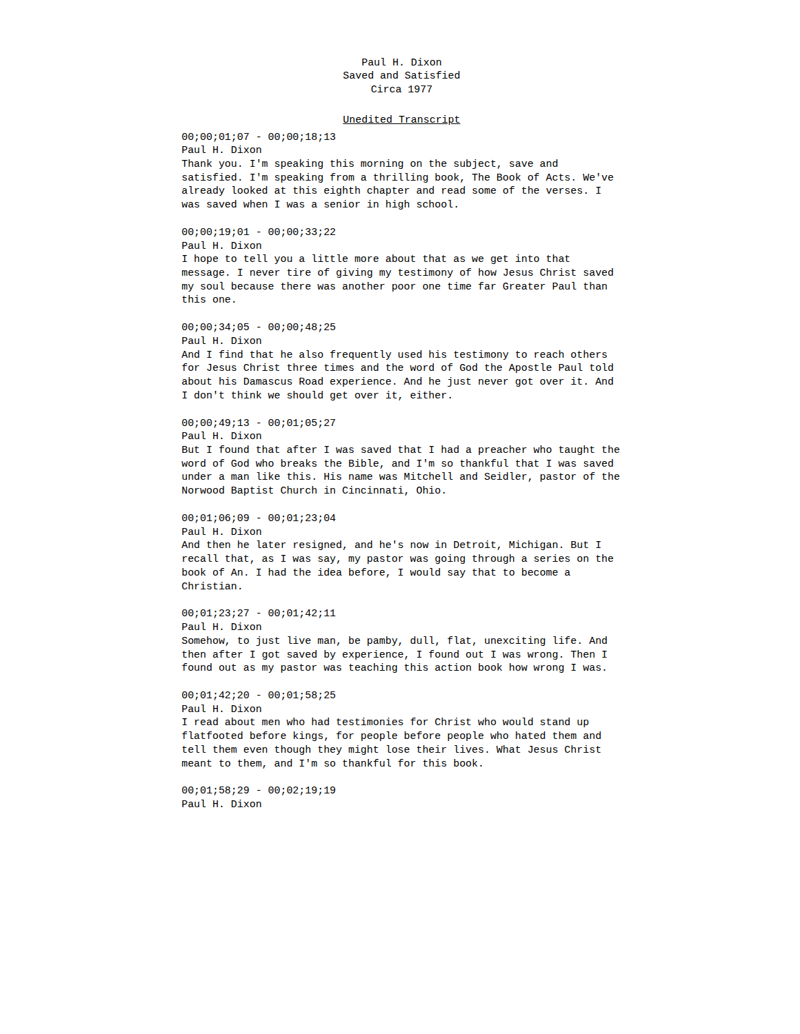Paul H. Dixon
Saved and Satisfied
Circa 1977
Unedited Transcript
00;00;01;07 - 00;00;18;13
Paul H. Dixon
Thank you. I'm speaking this morning on the subject, save and satisfied. I'm speaking from a thrilling book, The Book of Acts. We've already looked at this eighth chapter and read some of the verses. I was saved when I was a senior in high school.
00;00;19;01 - 00;00;33;22
Paul H. Dixon
I hope to tell you a little more about that as we get into that message. I never tire of giving my testimony of how Jesus Christ saved my soul because there was another poor one time far Greater Paul than this one.
00;00;34;05 - 00;00;48;25
Paul H. Dixon
And I find that he also frequently used his testimony to reach others for Jesus Christ three times and the word of God the Apostle Paul told about his Damascus Road experience. And he just never got over it. And I don't think we should get over it, either.
00;00;49;13 - 00;01;05;27
Paul H. Dixon
But I found that after I was saved that I had a preacher who taught the word of God who breaks the Bible, and I'm so thankful that I was saved under a man like this. His name was Mitchell and Seidler, pastor of the Norwood Baptist Church in Cincinnati, Ohio.
00;01;06;09 - 00;01;23;04
Paul H. Dixon
And then he later resigned, and he's now in Detroit, Michigan. But I recall that, as I was say, my pastor was going through a series on the book of An. I had the idea before, I would say that to become a Christian.
00;01;23;27 - 00;01;42;11
Paul H. Dixon
Somehow, to just live man, be pamby, dull, flat, unexciting life. And then after I got saved by experience, I found out I was wrong. Then I found out as my pastor was teaching this action book how wrong I was.
00;01;42;20 - 00;01;58;25
Paul H. Dixon
I read about men who had testimonies for Christ who would stand up flatfooted before kings, for people before people who hated them and tell them even though they might lose their lives. What Jesus Christ meant to them, and I'm so thankful for this book.
00;01;58;29 - 00;02;19;19
Paul H. Dixon